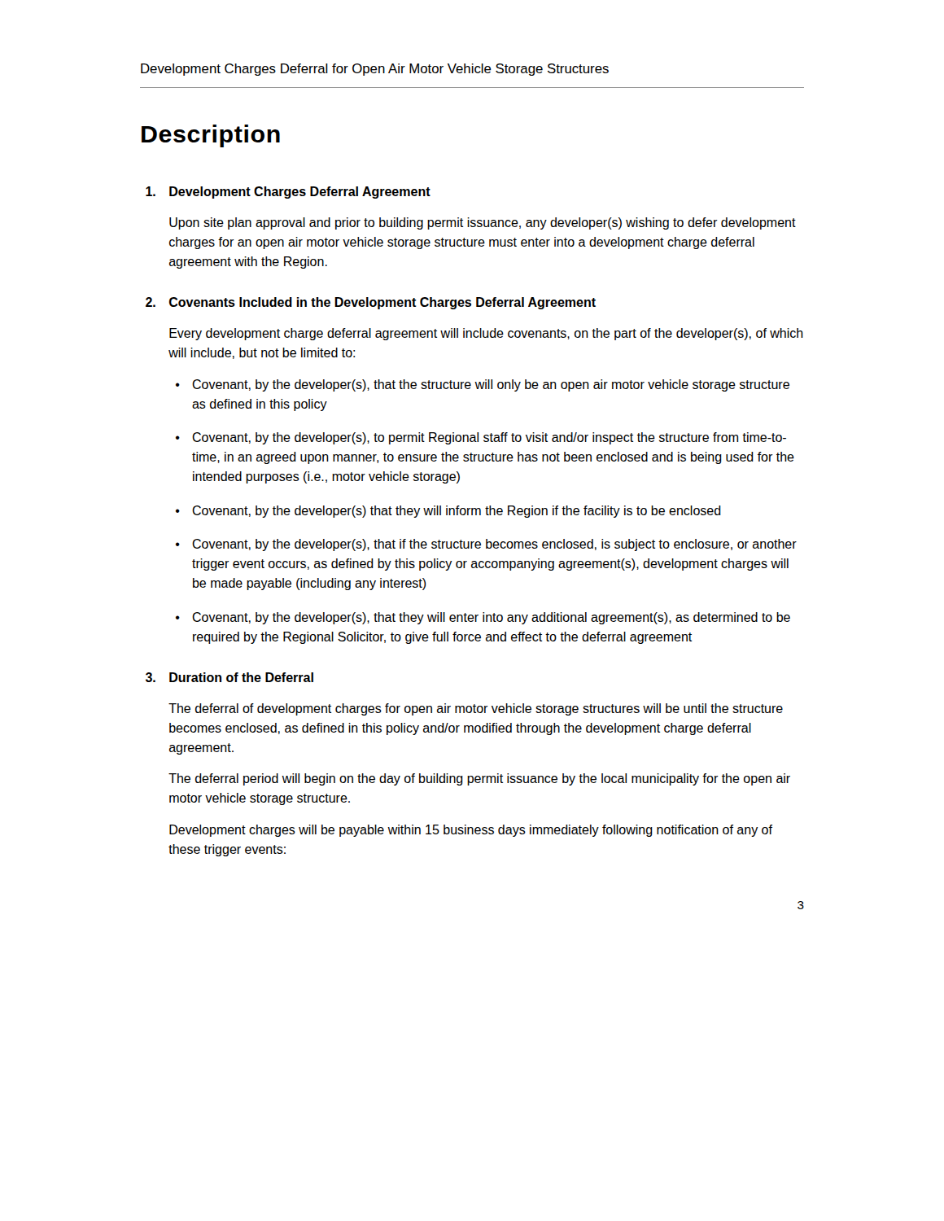Development Charges Deferral for Open Air Motor Vehicle Storage Structures
Description
Development Charges Deferral Agreement
Upon site plan approval and prior to building permit issuance, any developer(s) wishing to defer development charges for an open air motor vehicle storage structure must enter into a development charge deferral agreement with the Region.
Covenants Included in the Development Charges Deferral Agreement
Every development charge deferral agreement will include covenants, on the part of the developer(s), of which will include, but not be limited to:
Covenant, by the developer(s), that the structure will only be an open air motor vehicle storage structure as defined in this policy
Covenant, by the developer(s), to permit Regional staff to visit and/or inspect the structure from time-to-time, in an agreed upon manner, to ensure the structure has not been enclosed and is being used for the intended purposes (i.e., motor vehicle storage)
Covenant, by the developer(s) that they will inform the Region if the facility is to be enclosed
Covenant, by the developer(s), that if the structure becomes enclosed, is subject to enclosure, or another trigger event occurs, as defined by this policy or accompanying agreement(s), development charges will be made payable (including any interest)
Covenant, by the developer(s), that they will enter into any additional agreement(s), as determined to be required by the Regional Solicitor, to give full force and effect to the deferral agreement
Duration of the Deferral
The deferral of development charges for open air motor vehicle storage structures will be until the structure becomes enclosed, as defined in this policy and/or modified through the development charge deferral agreement.
The deferral period will begin on the day of building permit issuance by the local municipality for the open air motor vehicle storage structure.
Development charges will be payable within 15 business days immediately following notification of any of these trigger events:
3